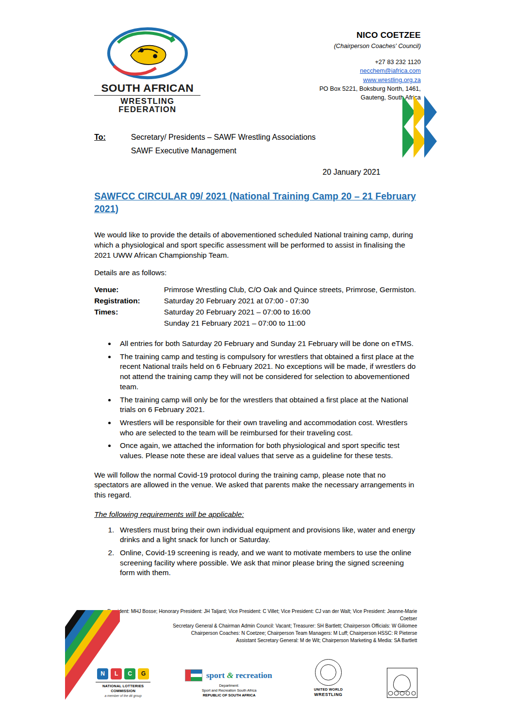SOUTH AFRICAN
WRESTLING FEDERATION
NICO COETZEE
(Chairperson Coaches' Council)
+27 83 232 1120
necchem@iafrica.com
www.wrestling.org.za
PO Box 5221, Boksburg North, 1461,
Gauteng, South Africa
To:
Secretary/ Presidents – SAWF Wrestling Associations
SAWF Executive Management
20 January 2021
SAWFCC CIRCULAR 09/ 2021 (National Training Camp 20 – 21 February 2021)
We would like to provide the details of abovementioned scheduled National training camp, during which a physiological and sport specific assessment will be performed to assist in finalising the 2021 UWW African Championship Team.
Details are as follows:
| Venue: | Primrose Wrestling Club, C/O Oak and Quince streets, Primrose, Germiston. |
| Registration: | Saturday 20 February 2021 at 07:00 - 07:30 |
| Times: | Saturday 20 February 2021 – 07:00 to 16:00 |
| | Sunday 21 February 2021 – 07:00 to 11:00 |
All entries for both Saturday 20 February and Sunday 21 February will be done on eTMS.
The training camp and testing is compulsory for wrestlers that obtained a first place at the recent National trails held on 6 February 2021. No exceptions will be made, if wrestlers do not attend the training camp they will not be considered for selection to abovementioned team.
The training camp will only be for the wrestlers that obtained a first place at the National trials on 6 February 2021.
Wrestlers will be responsible for their own traveling and accommodation cost. Wrestlers who are selected to the team will be reimbursed for their traveling cost.
Once again, we attached the information for both physiological and sport specific test values. Please note these are ideal values that serve as a guideline for these tests.
We will follow the normal Covid-19 protocol during the training camp, please note that no spectators are allowed in the venue. We asked that parents make the necessary arrangements in this regard.
The following requirements will be applicable:
Wrestlers must bring their own individual equipment and provisions like, water and energy drinks and a light snack for lunch or Saturday.
Online, Covid-19 screening is ready, and we want to motivate members to use the online screening facility where possible. We ask that minor please bring the signed screening form with them.
President: MHJ Bosse; Honorary President: JH Taljard; Vice President: C Villet; Vice President: CJ van der Walt; Vice President: Jeanne-Marie Coetser
Secretary General & Chairman Admin Council: Vacant; Treasurer: SH Bartlett; Chairperson Officials: W Giliomee
Chairperson Coaches: N Coetzee; Chairperson Team Managers: M Luff; Chairperson HSSC: R Pieterse
Assistant Secretary General: M de Wit; Chairperson Marketing & Media: SA Bartlett
NLCG
NATIONAL LOTTERIES COMMISSION
a member of the dti group
sport & recreation
Department:
Sport and Recreation South Africa
REPUBLIC OF SOUTH AFRICA
UNITED WORLD
WRESTLING